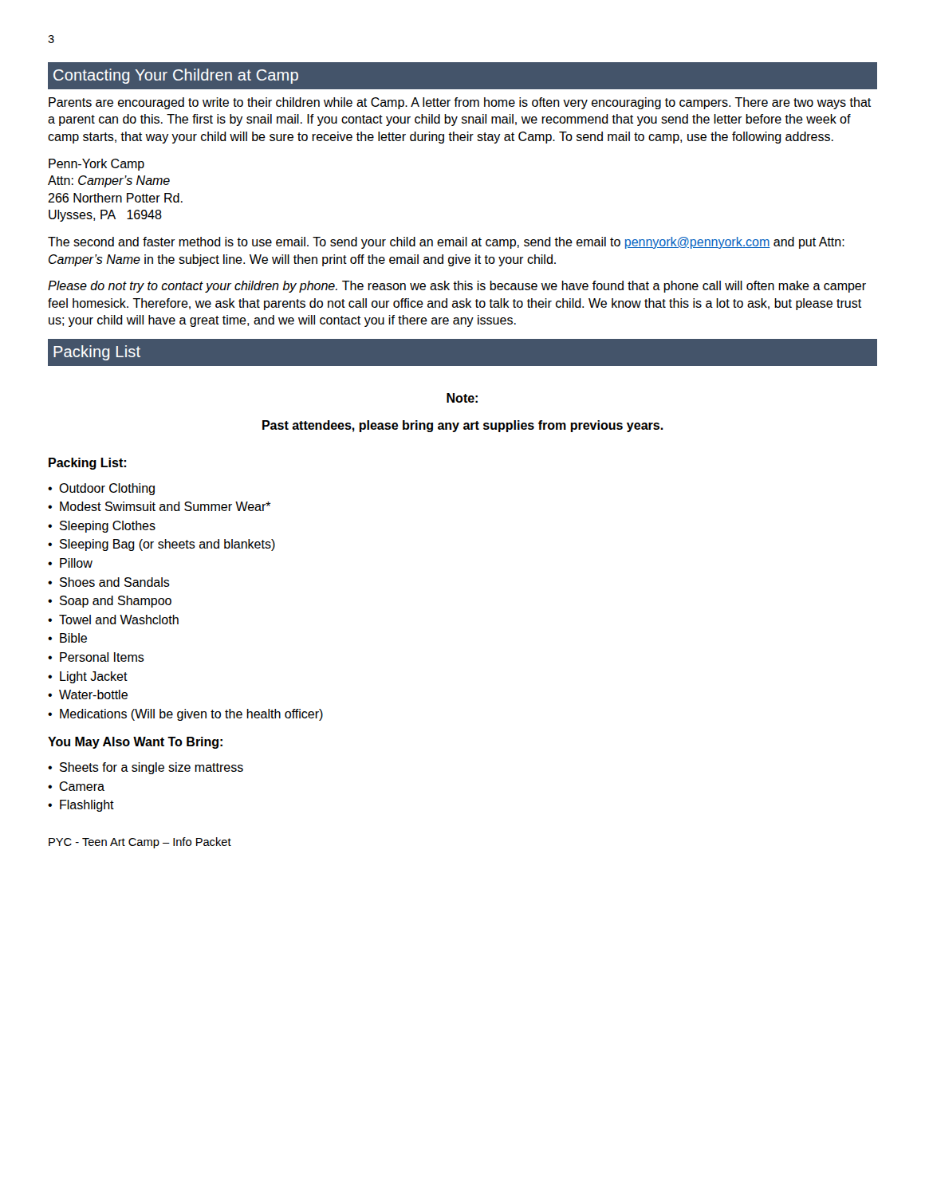3
Contacting Your Children at Camp
Parents are encouraged to write to their children while at Camp. A letter from home is often very encouraging to campers. There are two ways that a parent can do this. The first is by snail mail. If you contact your child by snail mail, we recommend that you send the letter before the week of camp starts, that way your child will be sure to receive the letter during their stay at Camp. To send mail to camp, use the following address.
Penn-York Camp
Attn: Camper’s Name
266 Northern Potter Rd.
Ulysses, PA 16948
The second and faster method is to use email. To send your child an email at camp, send the email to pennyork@pennyork.com and put Attn: Camper’s Name in the subject line. We will then print off the email and give it to your child.
Please do not try to contact your children by phone. The reason we ask this is because we have found that a phone call will often make a camper feel homesick. Therefore, we ask that parents do not call our office and ask to talk to their child. We know that this is a lot to ask, but please trust us; your child will have a great time, and we will contact you if there are any issues.
Packing List
Note:
Past attendees, please bring any art supplies from previous years.
Packing List:
Outdoor Clothing
Modest Swimsuit and Summer Wear*
Sleeping Clothes
Sleeping Bag (or sheets and blankets)
Pillow
Shoes and Sandals
Soap and Shampoo
Towel and Washcloth
Bible
Personal Items
Light Jacket
Water-bottle
Medications (Will be given to the health officer)
You May Also Want To Bring:
Sheets for a single size mattress
Camera
Flashlight
PYC - Teen Art Camp – Info Packet